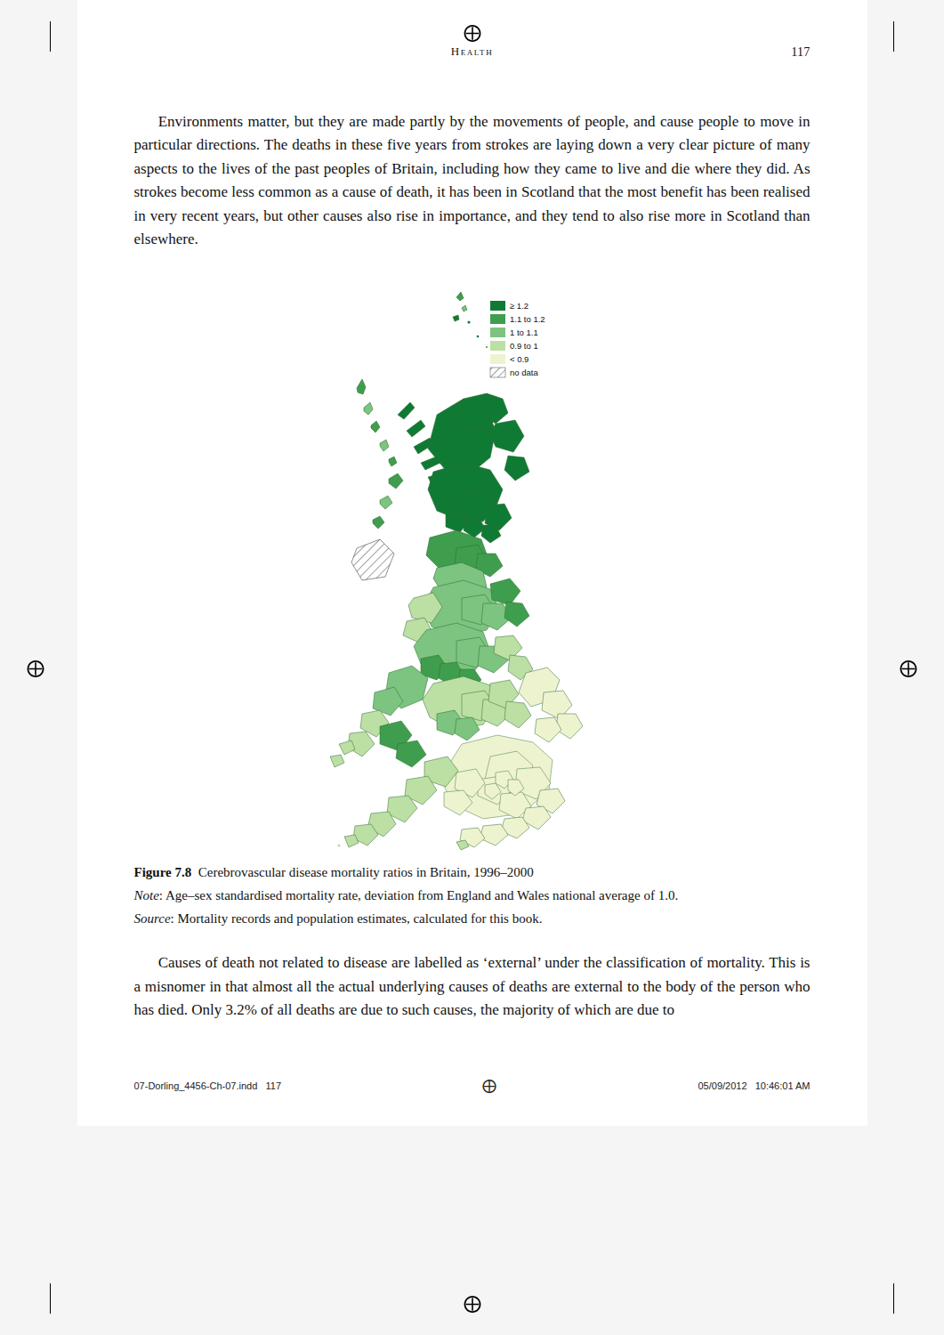⨁ ⨁ ⨁ ⨁
Health 117
Environments matter, but they are made partly by the movements of people, and cause people to move in particular directions. The deaths in these five years from strokes are laying down a very clear picture of many aspects to the lives of the past peoples of Britain, including how they came to live and die where they did. As strokes become less common as a cause of death, it has been in Scotland that the most benefit has been realised in very recent years, but other causes also rise in importance, and they tend to also rise more in Scotland than elsewhere.
≥ 1.2 1.1 to 1.2 1 to 1.1 0.9 to 1 < 0.9 no data
Figure 7.8 Cerebrovascular disease mortality ratios in Britain, 1996–2000 Note: Age–sex standardised mortality rate, deviation from England and Wales national average of 1.0. Source: Mortality records and population estimates, calculated for this book.
Causes of death not related to disease are labelled as ‘external’ under the classification of mortality. This is a misnomer in that almost all the actual underlying causes of deaths are external to the body of the person who has died. Only 3.2% of all deaths are due to such causes, the majority of which are due to
07-Dorling_4456-Ch-07.indd 117 ⨁ 05/09/2012 10:46:01 AM